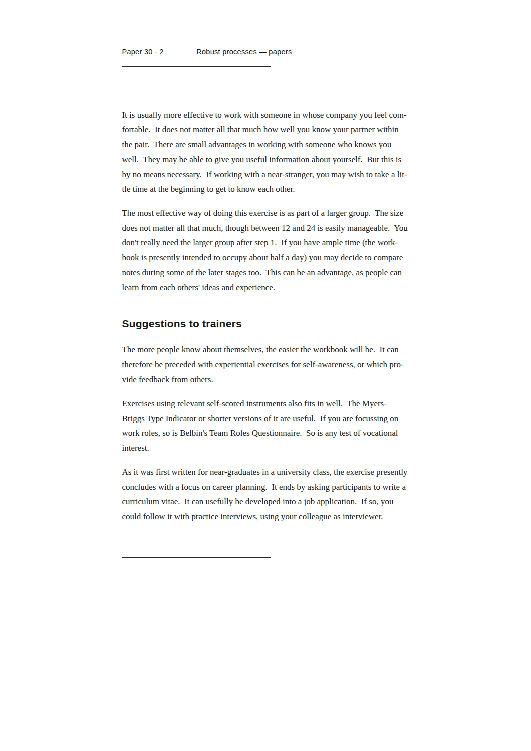Paper 30 - 2 Robust processes — papers
It is usually more effective to work with someone in whose company you feel comfortable. It does not matter all that much how well you know your partner within the pair. There are small advantages in working with someone who knows you well. They may be able to give you useful information about yourself. But this is by no means necessary. If working with a near-stranger, you may wish to take a little time at the beginning to get to know each other.
The most effective way of doing this exercise is as part of a larger group. The size does not matter all that much, though between 12 and 24 is easily manageable. You don't really need the larger group after step 1. If you have ample time (the workbook is presently intended to occupy about half a day) you may decide to compare notes during some of the later stages too. This can be an advantage, as people can learn from each others' ideas and experience.
Suggestions to trainers
The more people know about themselves, the easier the workbook will be. It can therefore be preceded with experiential exercises for self-awareness, or which provide feedback from others.
Exercises using relevant self-scored instruments also fits in well. The Myers-Briggs Type Indicator or shorter versions of it are useful. If you are focussing on work roles, so is Belbin's Team Roles Questionnaire. So is any test of vocational interest.
As it was first written for near-graduates in a university class, the exercise presently concludes with a focus on career planning. It ends by asking participants to write a curriculum vitae. It can usefully be developed into a job application. If so, you could follow it with practice interviews, using your colleague as interviewer.